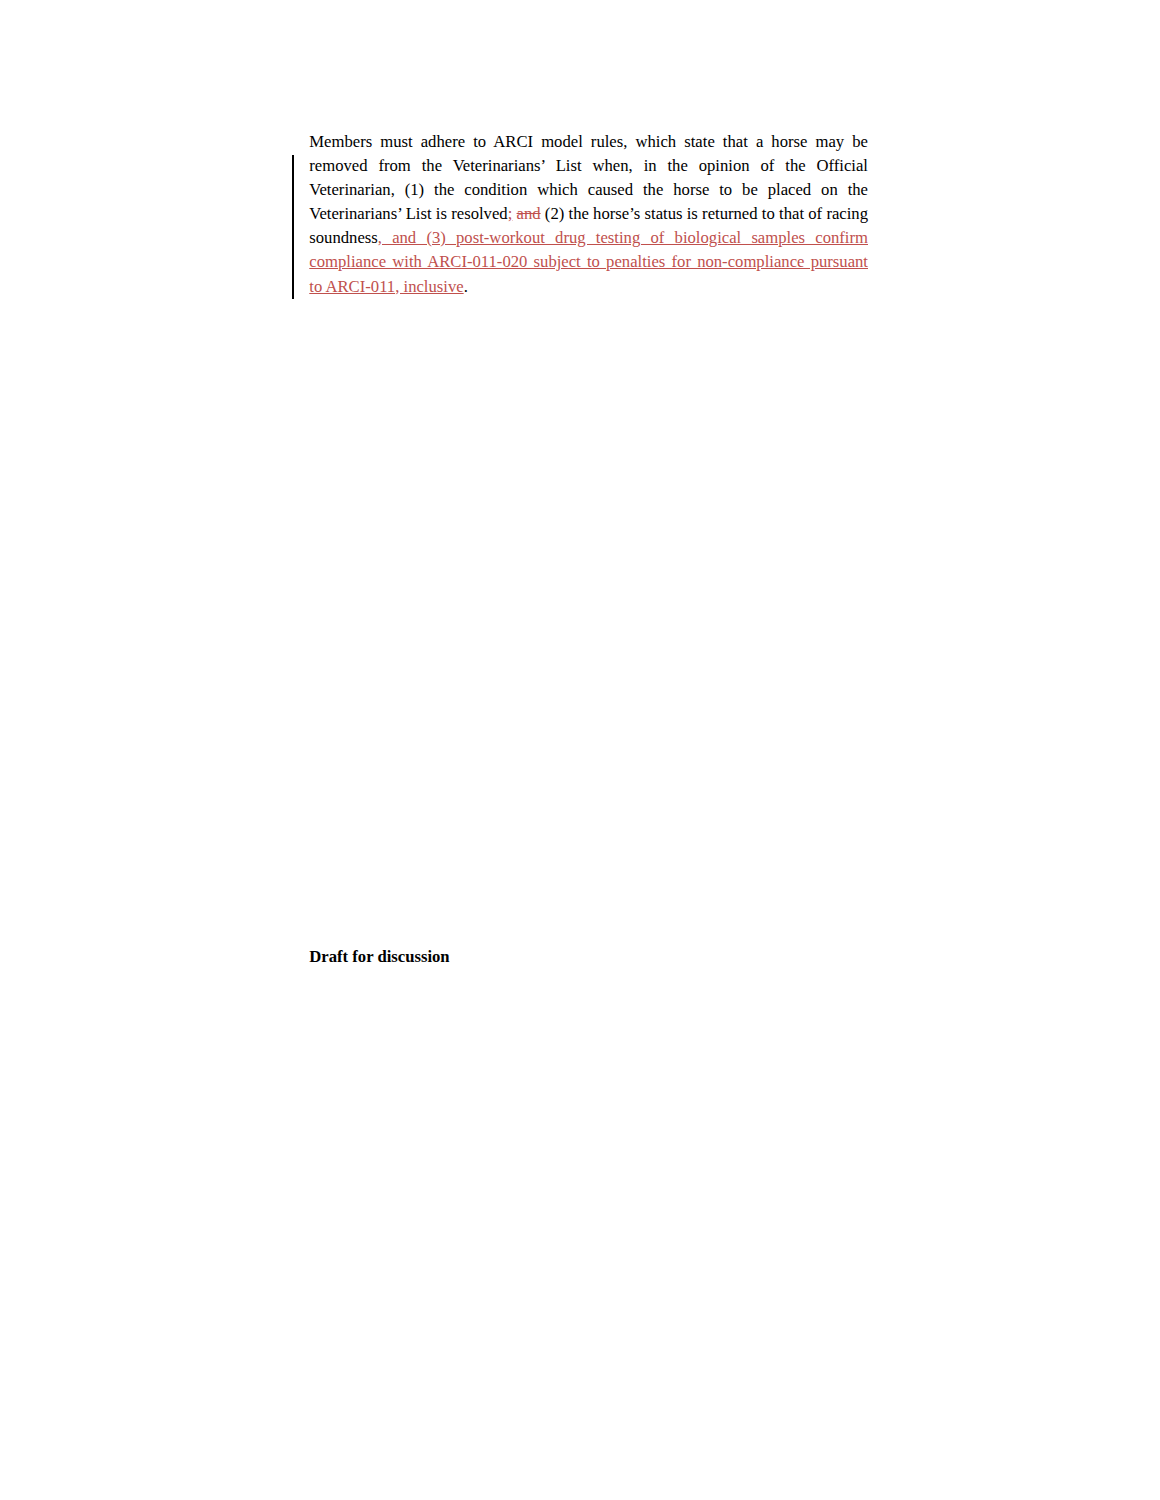Members must adhere to ARCI model rules, which state that a horse may be removed from the Veterinarians’ List when, in the opinion of the Official Veterinarian, (1) the condition which caused the horse to be placed on the Veterinarians’ List is resolved; and (2) the horse’s status is returned to that of racing soundness, and (3) post-workout drug testing of biological samples confirm compliance with ARCI-011-020 subject to penalties for non-compliance pursuant to ARCI-011, inclusive.
Draft for discussion